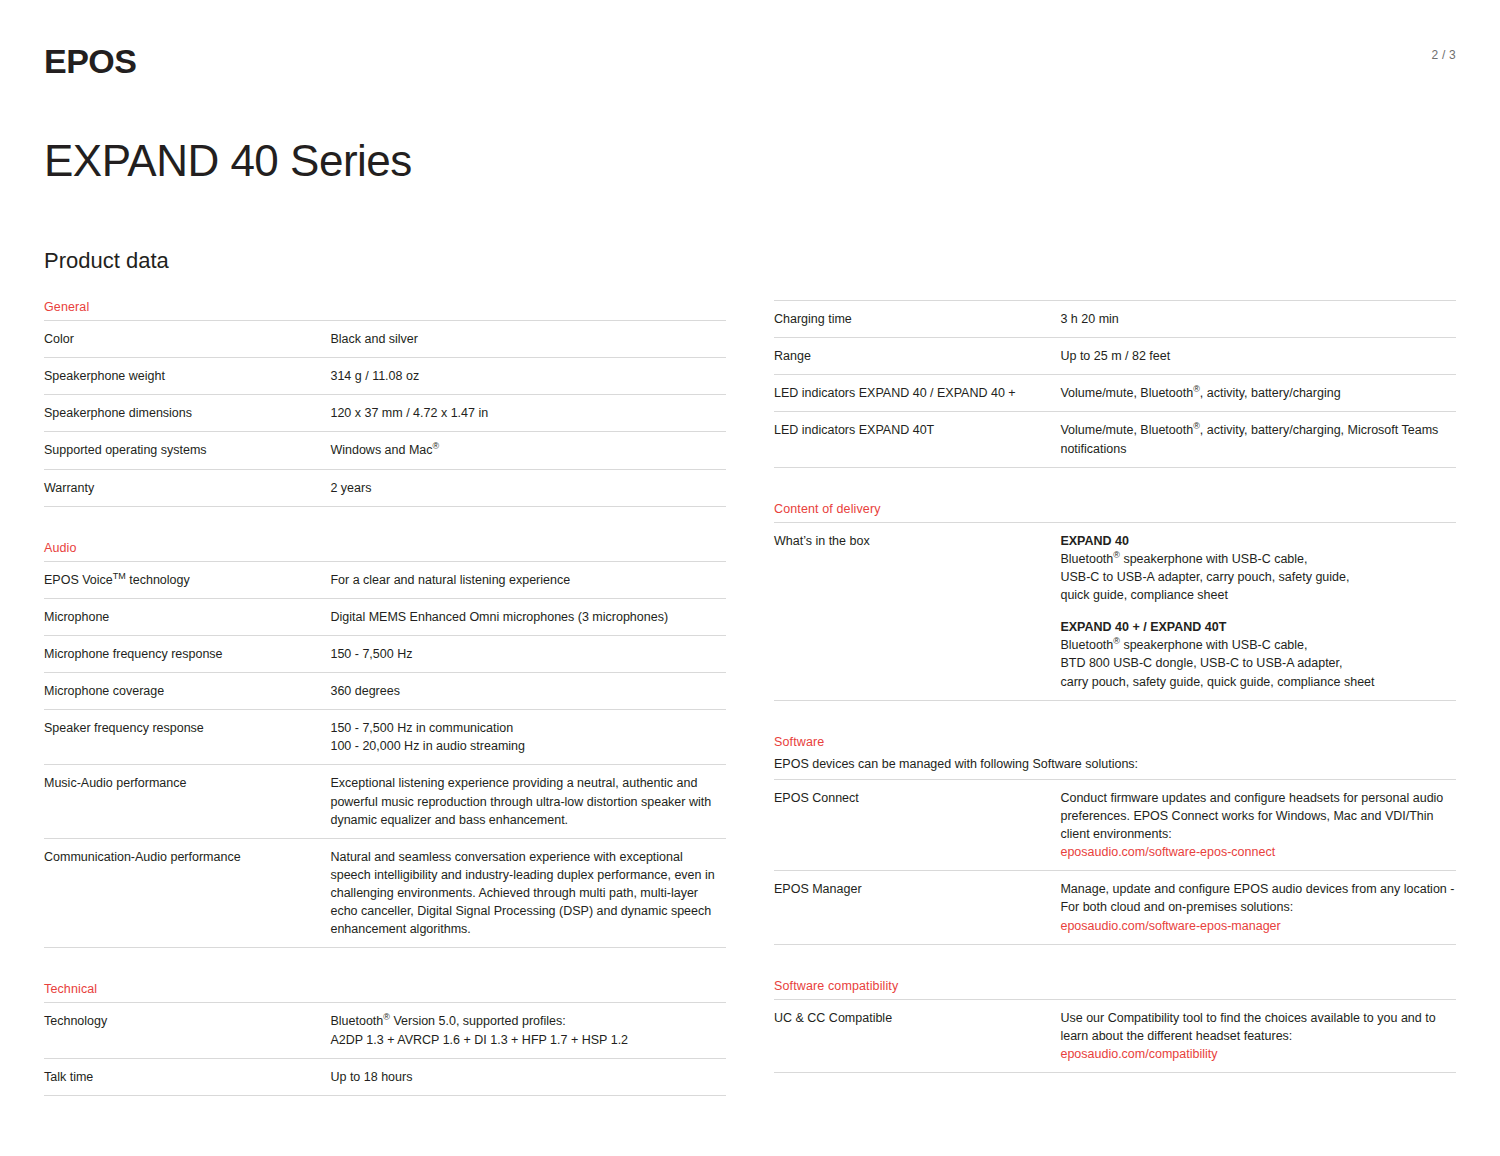EPOS
2 / 3
EXPAND 40 Series
Product data
General
| Color | Black and silver |
| Speakerphone weight | 314 g / 11.08 oz |
| Speakerphone dimensions | 120 x 37 mm / 4.72 x 1.47 in |
| Supported operating systems | Windows and Mac ® |
| Warranty | 2 years |
Audio
| EPOS Voice TM technology | For a clear and natural listening experience |
| Microphone | Digital MEMS Enhanced Omni microphones (3 microphones) |
| Microphone frequency response | 150 - 7,500 Hz |
| Microphone coverage | 360 degrees |
| Speaker frequency response | 150 - 7,500 Hz in communication 100 - 20,000 Hz in audio streaming |
| Music-Audio performance | Exceptional listening experience providing a neutral, authentic and powerful music reproduction through ultra-low distortion speaker with dynamic equalizer and bass enhancement. |
| Communication-Audio performance | Natural and seamless conversation experience with exceptional speech intelligibility and industry-leading duplex performance, even in challenging environments. Achieved through multi path, multi-layer echo canceller, Digital Signal Processing (DSP) and dynamic speech enhancement algorithms. |
Technical
| Technology | Bluetooth ® Version 5.0, supported profiles: A2DP 1.3 + AVRCP 1.6 + DI 1.3 + HFP 1.7 + HSP 1.2 |
| Talk time | Up to 18 hours |
| Charging time | 3 h 20 min |
| Range | Up to 25 m / 82 feet |
| LED indicators EXPAND 40 / EXPAND 40 + | Volume/mute, Bluetooth ® , activity, battery/charging |
| LED indicators EXPAND 40T | Volume/mute, Bluetooth ® , activity, battery/charging, Microsoft Teams notifications |
Content of delivery
| What’s in the box | EXPAND 40 Bluetooth ® speakerphone with USB-C cable, USB-C to USB-A adapter, carry pouch, safety guide, quick guide, compliance sheet EXPAND 40 + / EXPAND 40T Bluetooth ® speakerphone with USB-C cable, BTD 800 USB-C dongle, USB-C to USB-A adapter, carry pouch, safety guide, quick guide, compliance sheet |
Software
EPOS devices can be managed with following Software solutions:
| EPOS Connect | Conduct firmware updates and configure headsets for personal audio preferences. EPOS Connect works for Windows, Mac and VDI/Thin client environments: eposaudio.com/software-epos-connect |
| EPOS Manager | Manage, update and configure EPOS audio devices from any location - For both cloud and on-premises solutions: eposaudio.com/software-epos-manager |
Software compatibility
| UC & CC Compatible | Use our Compatibility tool to find the choices available to you and to learn about the different headset features: eposaudio.com/compatibility |